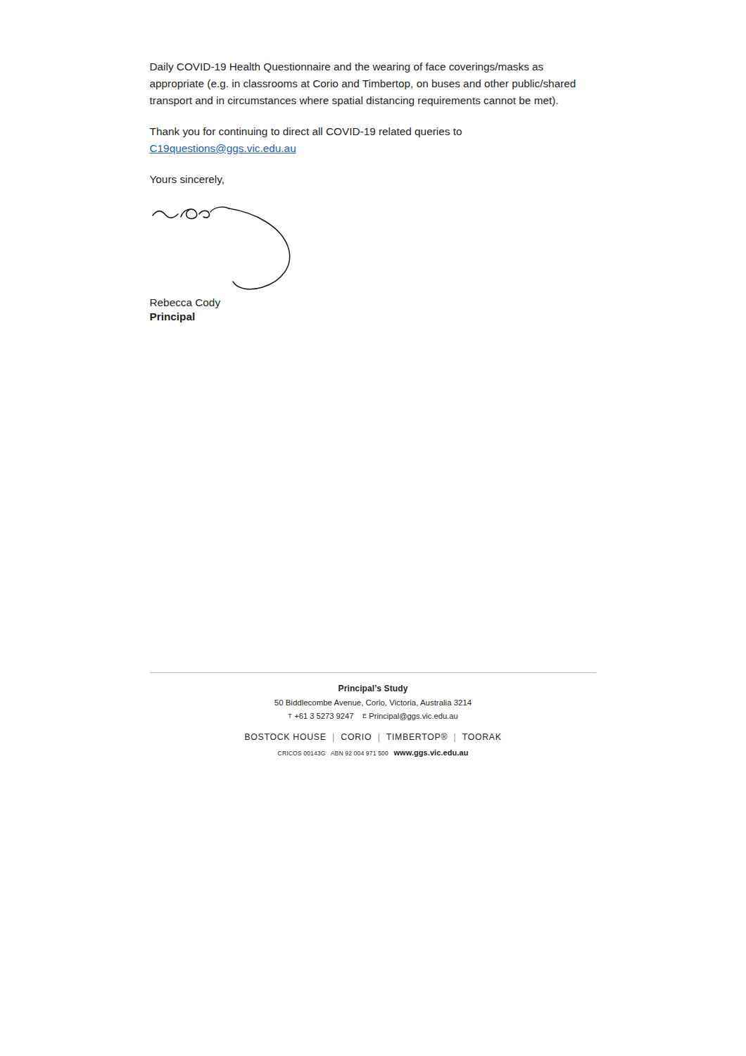Daily COVID-19 Health Questionnaire and the wearing of face coverings/masks as appropriate (e.g. in classrooms at Corio and Timbertop, on buses and other public/shared transport and in circumstances where spatial distancing requirements cannot be met).
Thank you for continuing to direct all COVID-19 related queries to C19questions@ggs.vic.edu.au
Yours sincerely,
Rebecca Cody
Principal
Principal’s Study
50 Biddlecombe Avenue, Corio, Victoria, Australia 3214
T +61 3 5273 9247 E Principal@ggs.vic.edu.au
BOSTOCK HOUSE | CORIO | TIMBERTOP® | TOORAK
CRICOS 00143G ABN 92 004 971 500 www.ggs.vic.edu.au